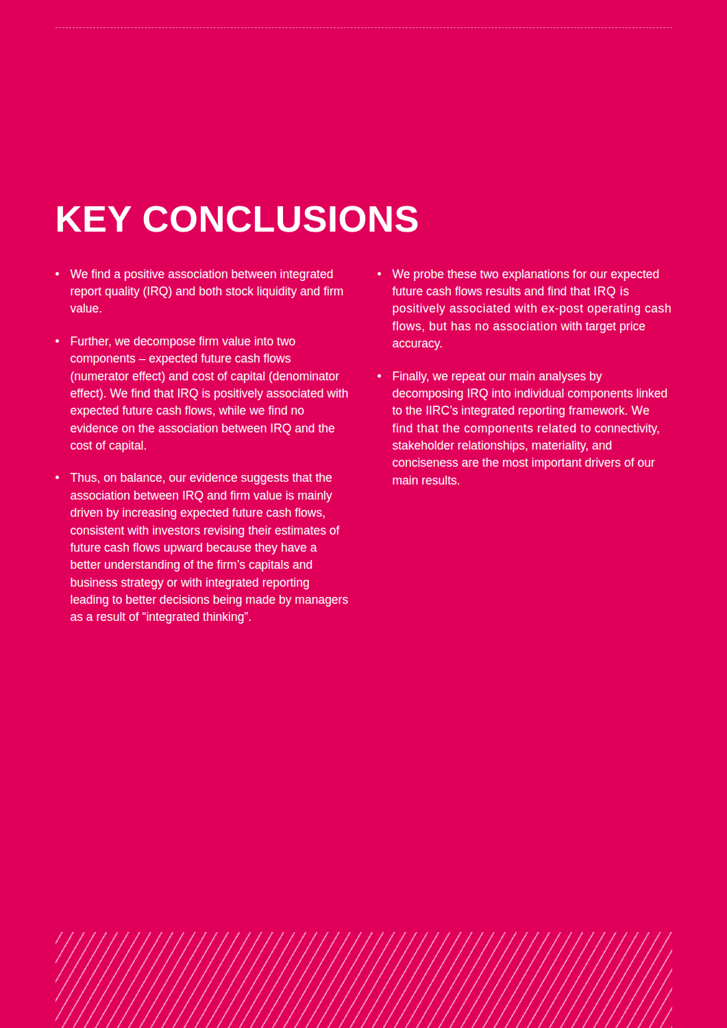Key Conclusions
We find a positive association between integrated report quality (IRQ) and both stock liquidity and firm value.
Further, we decompose firm value into two components – expected future cash flows (numerator effect) and cost of capital (denominator effect). We find that IRQ is positively associated with expected future cash flows, while we find no evidence on the association between IRQ and the cost of capital.
Thus, on balance, our evidence suggests that the association between IRQ and firm value is mainly driven by increasing expected future cash flows, consistent with investors revising their estimates of future cash flows upward because they have a better understanding of the firm’s capitals and business strategy or with integrated reporting leading to better decisions being made by managers as a result of “integrated thinking”.
We probe these two explanations for our expected future cash flows results and find that IRQ is positively associated with ex-post operating cash flows, but has no association with target price accuracy.
Finally, we repeat our main analyses by decomposing IRQ into individual components linked to the IIRC’s integrated reporting framework. We find that the components related to connectivity, stakeholder relationships, materiality, and conciseness are the most important drivers of our main results.